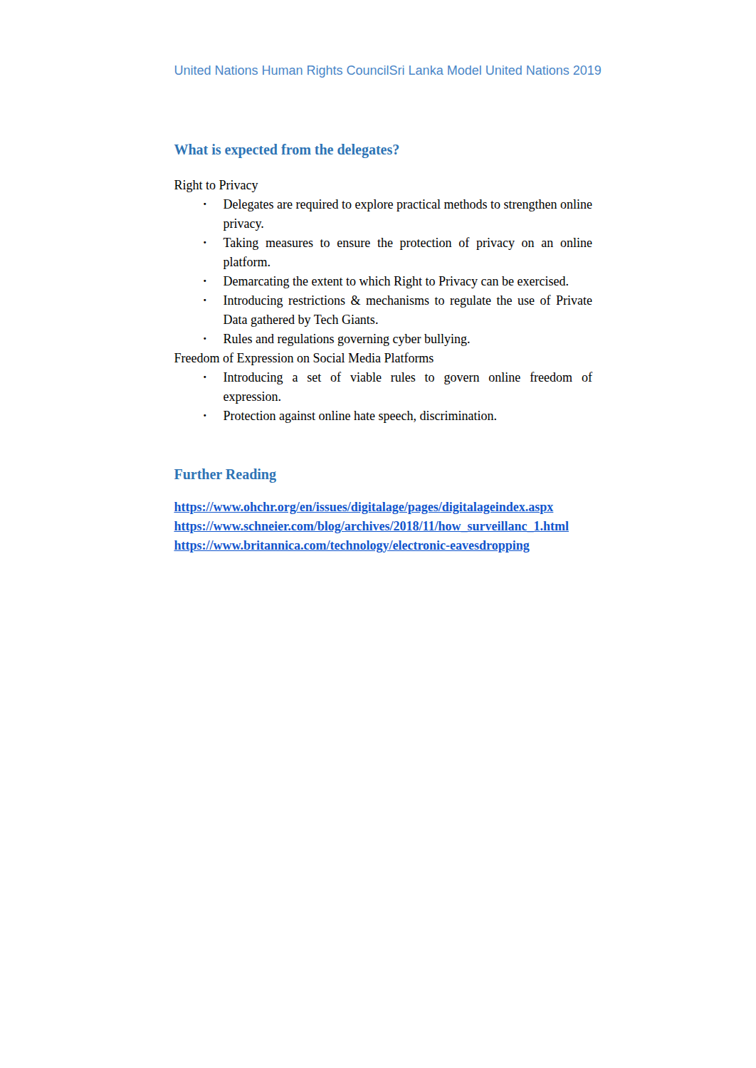United Nations Human Rights Council Sri Lanka Model United Nations 2019
What is expected from the delegates?
Right to Privacy
Delegates are required to explore practical methods to strengthen online privacy.
Taking measures to ensure the protection of privacy on an online platform.
Demarcating the extent to which Right to Privacy can be exercised.
Introducing restrictions & mechanisms to regulate the use of Private Data gathered by Tech Giants.
Rules and regulations governing cyber bullying.
Freedom of Expression on Social Media Platforms
Introducing a set of viable rules to govern online freedom of expression.
Protection against online hate speech, discrimination.
Further Reading
https://www.ohchr.org/en/issues/digitalage/pages/digitalageindex.aspx https://www.schneier.com/blog/archives/2018/11/how_surveillanc_1.html https://www.britannica.com/technology/electronic-eavesdropping